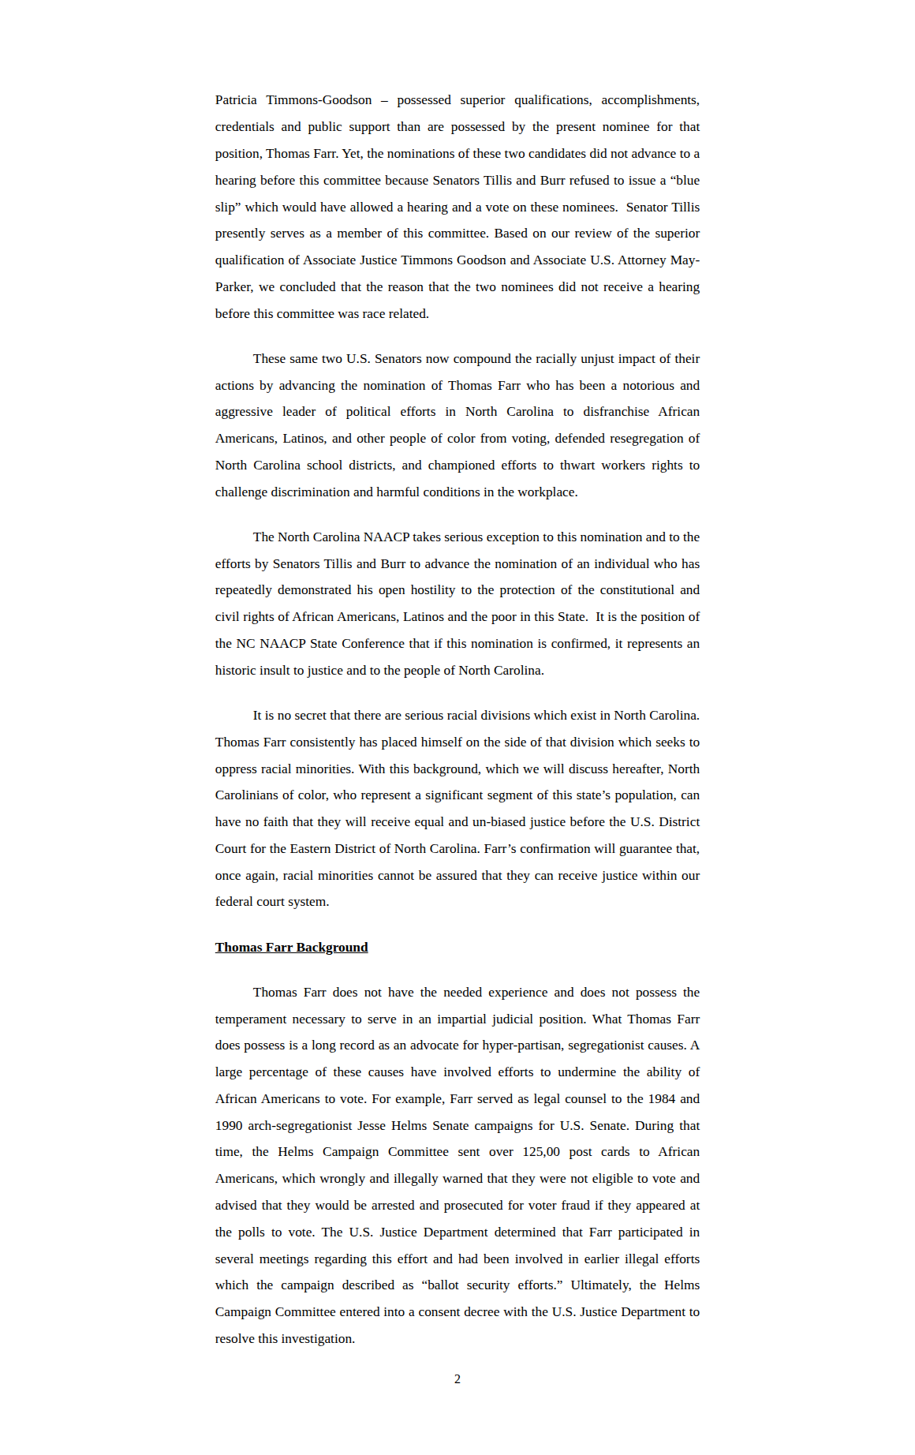Patricia Timmons-Goodson – possessed superior qualifications, accomplishments, credentials and public support than are possessed by the present nominee for that position, Thomas Farr. Yet, the nominations of these two candidates did not advance to a hearing before this committee because Senators Tillis and Burr refused to issue a “blue slip” which would have allowed a hearing and a vote on these nominees. Senator Tillis presently serves as a member of this committee. Based on our review of the superior qualification of Associate Justice Timmons Goodson and Associate U.S. Attorney May-Parker, we concluded that the reason that the two nominees did not receive a hearing before this committee was race related.
These same two U.S. Senators now compound the racially unjust impact of their actions by advancing the nomination of Thomas Farr who has been a notorious and aggressive leader of political efforts in North Carolina to disfranchise African Americans, Latinos, and other people of color from voting, defended resegregation of North Carolina school districts, and championed efforts to thwart workers rights to challenge discrimination and harmful conditions in the workplace.
The North Carolina NAACP takes serious exception to this nomination and to the efforts by Senators Tillis and Burr to advance the nomination of an individual who has repeatedly demonstrated his open hostility to the protection of the constitutional and civil rights of African Americans, Latinos and the poor in this State. It is the position of the NC NAACP State Conference that if this nomination is confirmed, it represents an historic insult to justice and to the people of North Carolina.
It is no secret that there are serious racial divisions which exist in North Carolina. Thomas Farr consistently has placed himself on the side of that division which seeks to oppress racial minorities. With this background, which we will discuss hereafter, North Carolinians of color, who represent a significant segment of this state’s population, can have no faith that they will receive equal and un-biased justice before the U.S. District Court for the Eastern District of North Carolina. Farr’s confirmation will guarantee that, once again, racial minorities cannot be assured that they can receive justice within our federal court system.
Thomas Farr Background
Thomas Farr does not have the needed experience and does not possess the temperament necessary to serve in an impartial judicial position. What Thomas Farr does possess is a long record as an advocate for hyper-partisan, segregationist causes. A large percentage of these causes have involved efforts to undermine the ability of African Americans to vote. For example, Farr served as legal counsel to the 1984 and 1990 arch-segregationist Jesse Helms Senate campaigns for U.S. Senate. During that time, the Helms Campaign Committee sent over 125,00 post cards to African Americans, which wrongly and illegally warned that they were not eligible to vote and advised that they would be arrested and prosecuted for voter fraud if they appeared at the polls to vote. The U.S. Justice Department determined that Farr participated in several meetings regarding this effort and had been involved in earlier illegal efforts which the campaign described as “ballot security efforts.” Ultimately, the Helms Campaign Committee entered into a consent decree with the U.S. Justice Department to resolve this investigation.
2